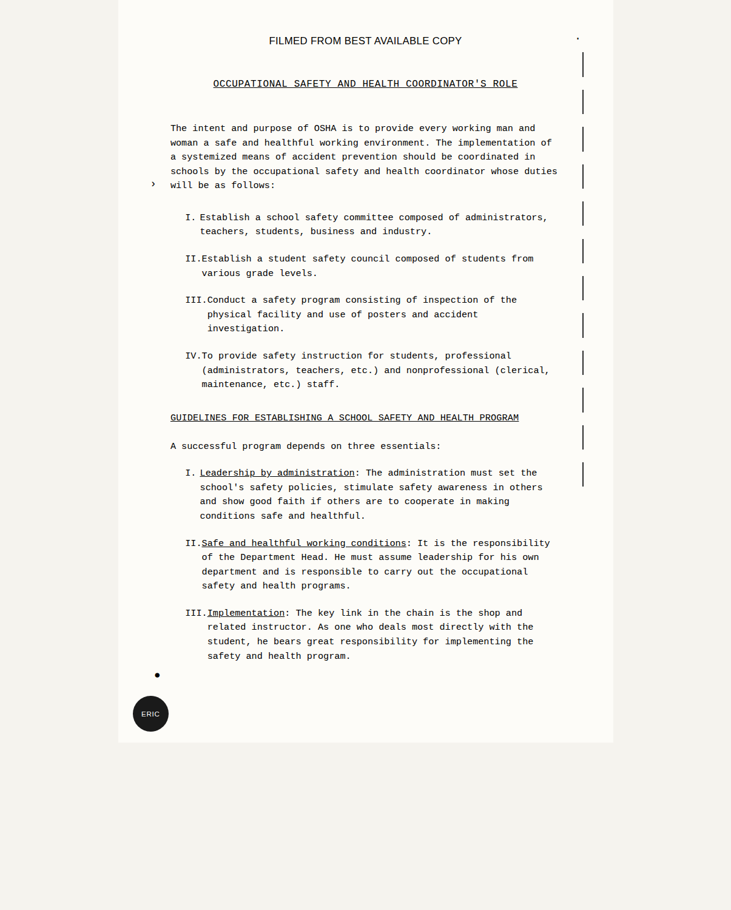.
FILMED FROM BEST AVAILABLE COPY
OCCUPATIONAL SAFETY AND HEALTH COORDINATOR'S ROLE
The intent and purpose of OSHA is to provide every working man and woman a safe and healthful working environment. The implementation of a systemized means of accident prevention should be coordinated in schools by the occupational safety and health coordinator whose duties will be as follows:
I. Establish a school safety committee composed of administrators, teachers, students, business and industry.
II. Establish a student safety council composed of students from various grade levels.
III. Conduct a safety program consisting of inspection of the physical facility and use of posters and accident investigation.
IV. To provide safety instruction for students, professional (administrators, teachers, etc.) and nonprofessional (clerical, maintenance, etc.) staff.
GUIDELINES FOR ESTABLISHING A SCHOOL SAFETY AND HEALTH PROGRAM
A successful program depends on three essentials:
I. Leadership by administration: The administration must set the school's safety policies, stimulate safety awareness in others and show good faith if others are to cooperate in making conditions safe and healthful.
II. Safe and healthful working conditions: It is the responsibility of the Department Head. He must assume leadership for his own department and is responsible to carry out the occupational safety and health programs.
III. Implementation: The key link in the chain is the shop and related instructor. As one who deals most directly with the student, he bears great responsibility for implementing the safety and health program.
›
●
ERIC